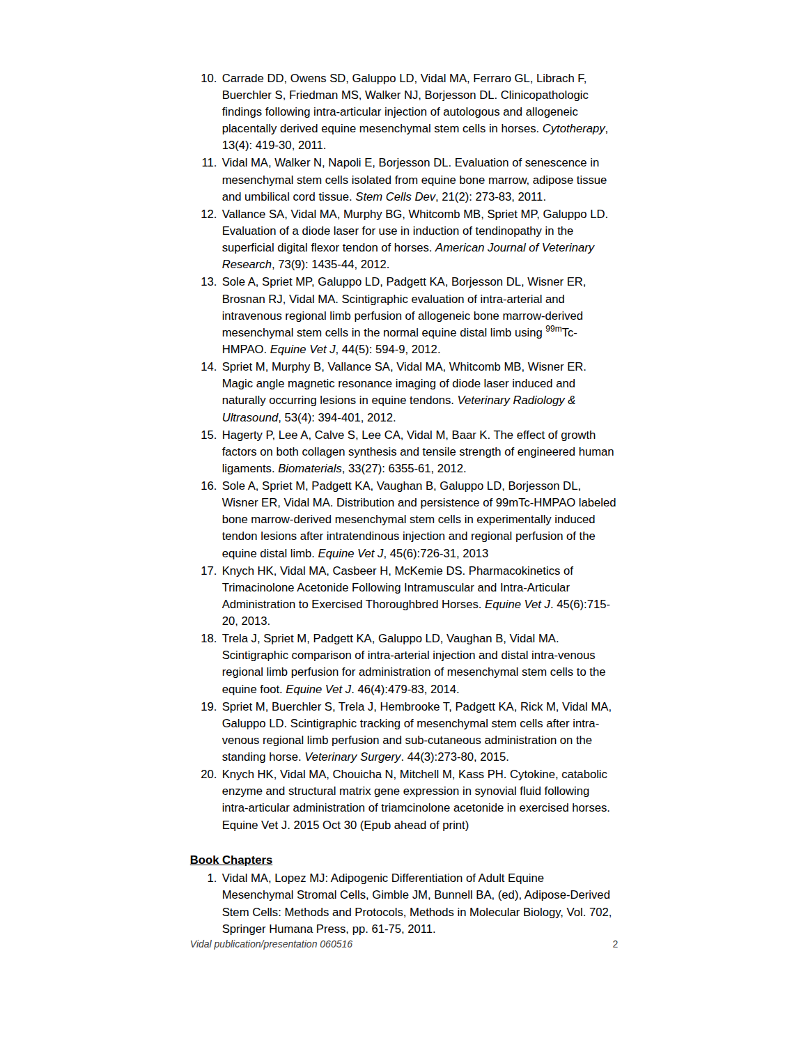Carrade DD, Owens SD, Galuppo LD, Vidal MA, Ferraro GL, Librach F, Buerchler S, Friedman MS, Walker NJ, Borjesson DL. Clinicopathologic findings following intra-articular injection of autologous and allogeneic placentally derived equine mesenchymal stem cells in horses. Cytotherapy, 13(4): 419-30, 2011.
Vidal MA, Walker N, Napoli E, Borjesson DL. Evaluation of senescence in mesenchymal stem cells isolated from equine bone marrow, adipose tissue and umbilical cord tissue. Stem Cells Dev, 21(2): 273-83, 2011.
Vallance SA, Vidal MA, Murphy BG, Whitcomb MB, Spriet MP, Galuppo LD. Evaluation of a diode laser for use in induction of tendinopathy in the superficial digital flexor tendon of horses. American Journal of Veterinary Research, 73(9): 1435-44, 2012.
Sole A, Spriet MP, Galuppo LD, Padgett KA, Borjesson DL, Wisner ER, Brosnan RJ, Vidal MA. Scintigraphic evaluation of intra-arterial and intravenous regional limb perfusion of allogeneic bone marrow-derived mesenchymal stem cells in the normal equine distal limb using 99mTc-HMPAO. Equine Vet J, 44(5): 594-9, 2012.
Spriet M, Murphy B, Vallance SA, Vidal MA, Whitcomb MB, Wisner ER. Magic angle magnetic resonance imaging of diode laser induced and naturally occurring lesions in equine tendons. Veterinary Radiology & Ultrasound, 53(4): 394-401, 2012.
Hagerty P, Lee A, Calve S, Lee CA, Vidal M, Baar K. The effect of growth factors on both collagen synthesis and tensile strength of engineered human ligaments. Biomaterials, 33(27): 6355-61, 2012.
Sole A, Spriet M, Padgett KA, Vaughan B, Galuppo LD, Borjesson DL, Wisner ER, Vidal MA. Distribution and persistence of 99mTc-HMPAO labeled bone marrow-derived mesenchymal stem cells in experimentally induced tendon lesions after intratendinous injection and regional perfusion of the equine distal limb. Equine Vet J, 45(6):726-31, 2013
Knych HK, Vidal MA, Casbeer H, McKemie DS. Pharmacokinetics of Trimacinolone Acetonide Following Intramuscular and Intra-Articular Administration to Exercised Thoroughbred Horses. Equine Vet J. 45(6):715-20, 2013.
Trela J, Spriet M, Padgett KA, Galuppo LD, Vaughan B, Vidal MA. Scintigraphic comparison of intra-arterial injection and distal intra-venous regional limb perfusion for administration of mesenchymal stem cells to the equine foot. Equine Vet J. 46(4):479-83, 2014.
Spriet M, Buerchler S, Trela J, Hembrooke T, Padgett KA, Rick M, Vidal MA, Galuppo LD. Scintigraphic tracking of mesenchymal stem cells after intra-venous regional limb perfusion and sub-cutaneous administration on the standing horse. Veterinary Surgery. 44(3):273-80, 2015.
Knych HK, Vidal MA, Chouicha N, Mitchell M, Kass PH. Cytokine, catabolic enzyme and structural matrix gene expression in synovial fluid following intra-articular administration of triamcinolone acetonide in exercised horses. Equine Vet J. 2015 Oct 30 (Epub ahead of print)
Book Chapters
Vidal MA, Lopez MJ: Adipogenic Differentiation of Adult Equine Mesenchymal Stromal Cells, Gimble JM, Bunnell BA, (ed), Adipose-Derived Stem Cells: Methods and Protocols, Methods in Molecular Biology, Vol. 702, Springer Humana Press, pp. 61-75, 2011.
Vidal publication/presentation 060516 2